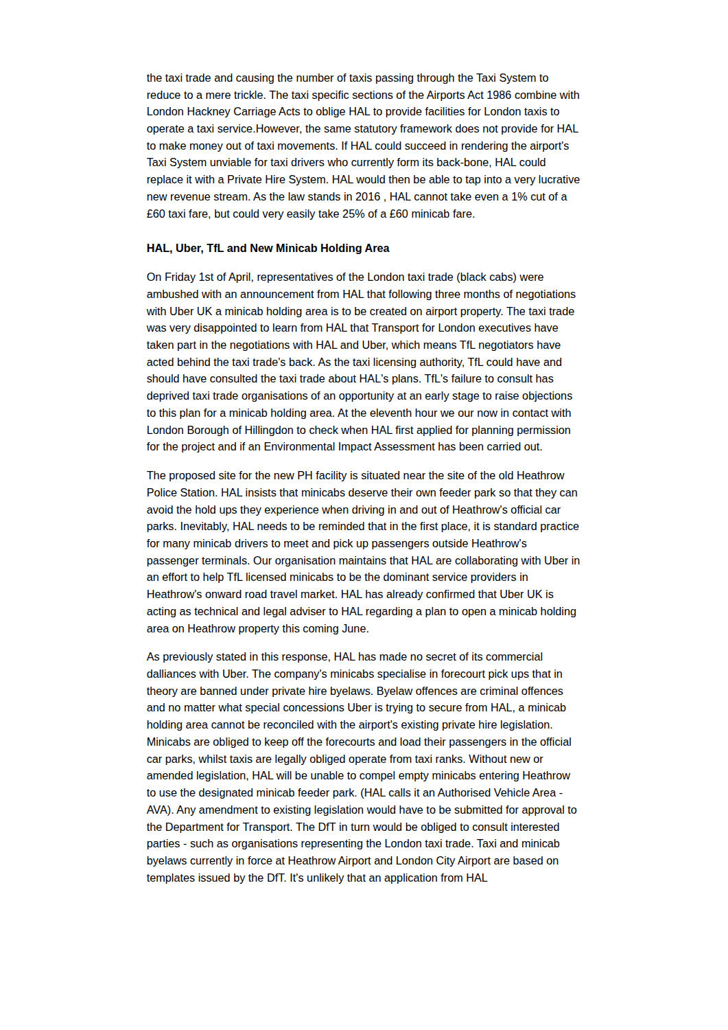the taxi trade and causing the number of taxis passing through the Taxi System to reduce to a mere trickle. The taxi specific sections of the Airports Act 1986 combine with London Hackney Carriage Acts to oblige HAL to provide facilities for London taxis to operate a taxi service.However, the same statutory framework does not provide for HAL to make money out of taxi movements. If HAL could succeed in rendering the airport's Taxi System unviable for taxi drivers who currently form its back-bone, HAL could replace it with a Private Hire System. HAL would then be able to tap into a very lucrative new revenue stream. As the law stands in 2016 , HAL cannot take even a 1% cut of a £60 taxi fare, but could very easily take 25% of a £60 minicab fare.
HAL, Uber, TfL and New Minicab Holding Area
On Friday 1st of April, representatives of the London taxi trade (black cabs) were ambushed with an announcement from HAL that following three months of negotiations with Uber UK a minicab holding area is to be created on airport property. The taxi trade was very disappointed to learn from HAL that Transport for London executives have taken part in the negotiations with HAL and Uber, which means TfL negotiators have acted behind the taxi trade's back. As the taxi licensing authority, TfL could have and should have consulted the taxi trade about HAL's plans. TfL's failure to consult has deprived taxi trade organisations of an opportunity at an early stage to raise objections to this plan for a minicab holding area. At the eleventh hour we our now in contact with London Borough of Hillingdon to check when HAL first applied for planning permission for the project and if an Environmental Impact Assessment has been carried out.
The proposed site for the new PH facility is situated near the site of the old Heathrow Police Station. HAL insists that minicabs deserve their own feeder park so that they can avoid the hold ups they experience when driving in and out of Heathrow's official car parks. Inevitably, HAL needs to be reminded that in the first place, it is standard practice for many minicab drivers to meet and pick up passengers outside Heathrow's passenger terminals. Our organisation maintains that HAL are collaborating with Uber in an effort to help TfL licensed minicabs to be the dominant service providers in Heathrow's onward road travel market. HAL has already confirmed that Uber UK is acting as technical and legal adviser to HAL regarding a plan to open a minicab holding area on Heathrow property this coming June.
As previously stated in this response, HAL has made no secret of its commercial dalliances with Uber. The company's minicabs specialise in forecourt pick ups that in theory are banned under private hire byelaws. Byelaw offences are criminal offences and no matter what special concessions Uber is trying to secure from HAL, a minicab holding area cannot be reconciled with the airport's existing private hire legislation. Minicabs are obliged to keep off the forecourts and load their passengers in the official car parks, whilst taxis are legally obliged operate from taxi ranks. Without new or amended legislation, HAL will be unable to compel empty minicabs entering Heathrow to use the designated minicab feeder park. (HAL calls it an Authorised Vehicle Area - AVA). Any amendment to existing legislation would have to be submitted for approval to the Department for Transport. The DfT in turn would be obliged to consult interested parties - such as organisations representing the London taxi trade. Taxi and minicab byelaws currently in force at Heathrow Airport and London City Airport are based on templates issued by the DfT. It's unlikely that an application from HAL